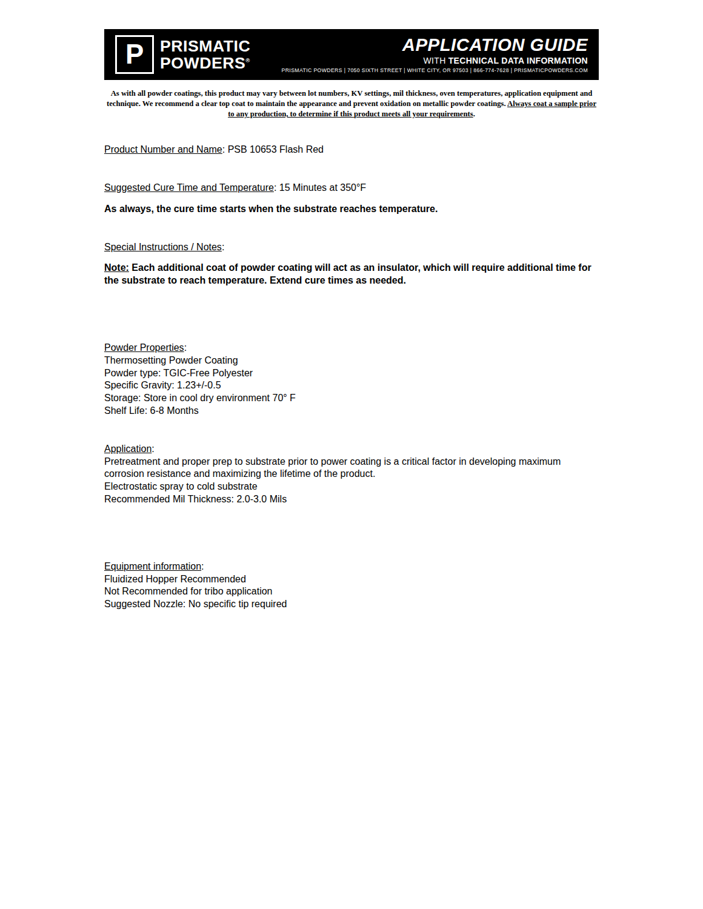P
PRISMATIC
POWDERS®
APPLICATION GUIDE
WITH TECHNICAL DATA INFORMATION
PRISMATIC POWDERS | 7050 SIXTH STREET | WHITE CITY, OR 97503 | 866-774-7628 | PRISMATICPOWDERS.COM
As with all powder coatings, this product may vary between lot numbers, KV settings, mil thickness, oven temperatures, application equipment and technique. We recommend a clear top coat to maintain the appearance and prevent oxidation on metallic powder coatings. Always coat a sample prior to any production, to determine if this product meets all your requirements.
Product Number and Name: PSB 10653 Flash Red
Suggested Cure Time and Temperature: 15 Minutes at 350°F
As always, the cure time starts when the substrate reaches temperature.
Special Instructions / Notes:
Note: Each additional coat of powder coating will act as an insulator, which will require additional time for the substrate to reach temperature. Extend cure times as needed.
Powder Properties:
Thermosetting Powder Coating
Powder type: TGIC-Free Polyester
Specific Gravity: 1.23+/-0.5
Storage: Store in cool dry environment 70° F
Shelf Life: 6-8 Months
Application:
Pretreatment and proper prep to substrate prior to power coating is a critical factor in developing maximum corrosion resistance and maximizing the lifetime of the product.
Electrostatic spray to cold substrate
Recommended Mil Thickness: 2.0-3.0 Mils
Equipment information:
Fluidized Hopper Recommended
Not Recommended for tribo application
Suggested Nozzle: No specific tip required